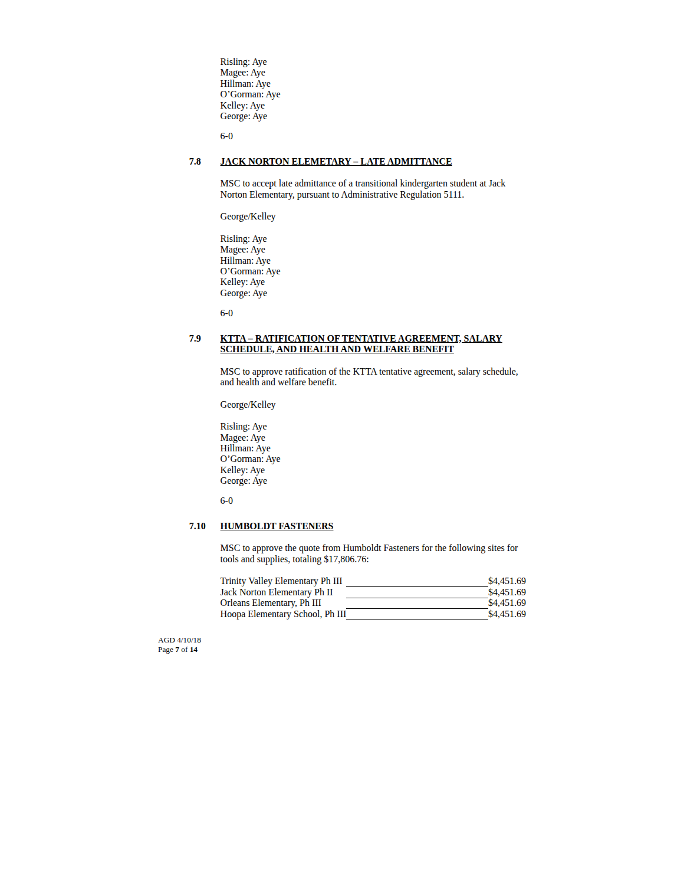Risling: Aye
Magee: Aye
Hillman: Aye
O’Gorman: Aye
Kelley: Aye
George: Aye
6-0
7.8 JACK NORTON ELEMETARY – LATE ADMITTANCE
MSC to accept late admittance of a transitional kindergarten student at Jack Norton Elementary, pursuant to Administrative Regulation 5111.
George/Kelley
Risling: Aye
Magee: Aye
Hillman: Aye
O’Gorman: Aye
Kelley: Aye
George: Aye
6-0
7.9 KTTA – RATIFICATION OF TENTATIVE AGREEMENT, SALARY SCHEDULE, AND HEALTH AND WELFARE BENEFIT
MSC to approve ratification of the KTTA tentative agreement, salary schedule, and health and welfare benefit.
George/Kelley
Risling: Aye
Magee: Aye
Hillman: Aye
O’Gorman: Aye
Kelley: Aye
George: Aye
6-0
7.10 HUMBOLDT FASTENERS
MSC to approve the quote from Humboldt Fasteners for the following sites for tools and supplies, totaling $17,806.76:
| Trinity Valley Elementary Ph III | | $4,451.69 |
| Jack Norton Elementary Ph II | | $4,451.69 |
| Orleans Elementary, Ph III | | $4,451.69 |
| Hoopa Elementary School, Ph III | | $4,451.69 |
AGD 4/10/18
Page 7 of 14